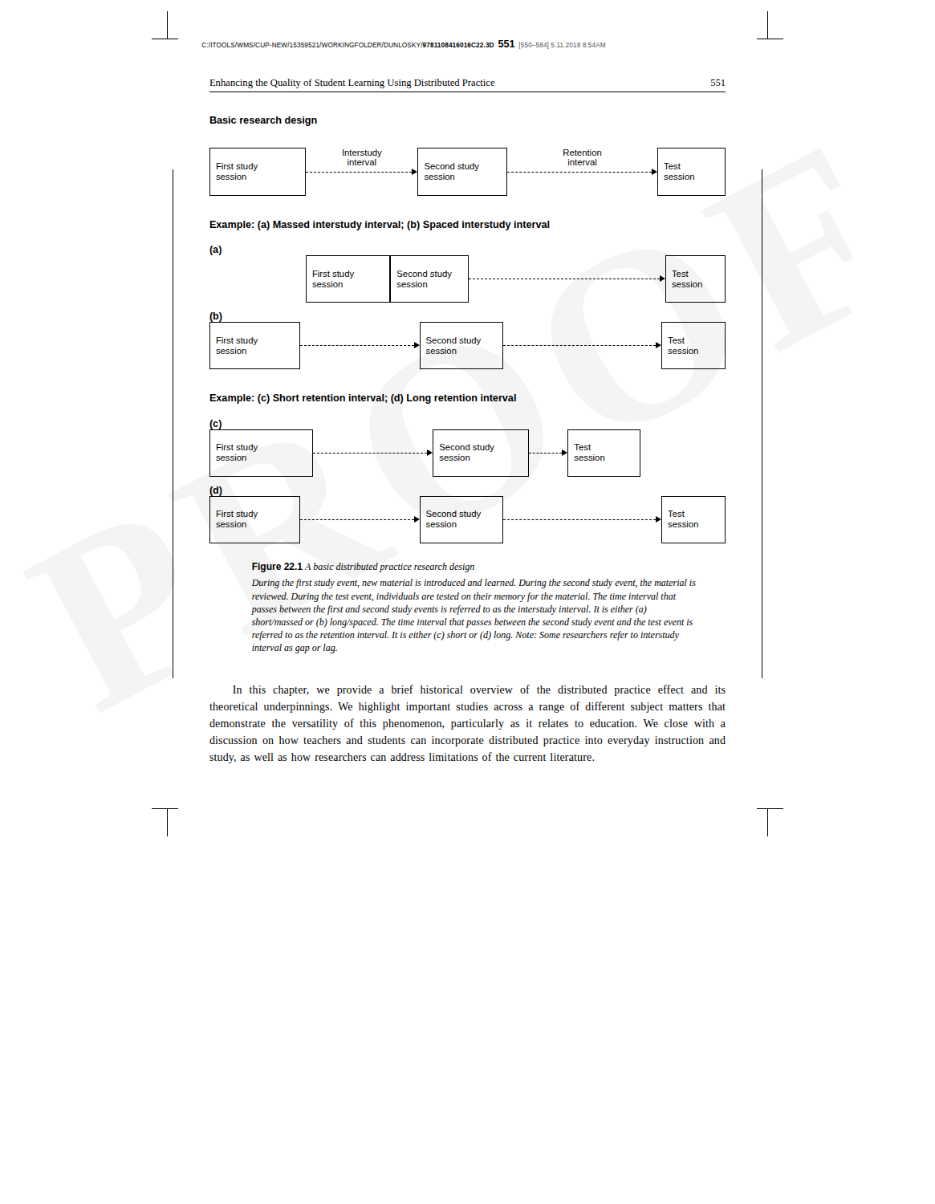PROOF
C:/ITOOLS/WMS/CUP-NEW/15359521/WORKINGFOLDER/DUNLOSKY/9781108416016C22.3D 551 [550–584] 5.11.2018 8:54AM
Enhancing the Quality of Student Learning Using Distributed Practice 551
Basic research design
First study
session
Interstudy
interval
Second study
session
Retention
interval
Test
session
Example: (a) Massed interstudy interval; (b) Spaced interstudy interval
(a)
First study
session
Second study
session
Test
session
(b)
First study
session
Second study
session
Test
session
Example: (c) Short retention interval; (d) Long retention interval
(c)
First study
session
Second study
session
Test
session
(d)
First study
session
Second study
session
Test
session
Figure 22.1 A basic distributed practice research design During the first study event, new material is introduced and learned. During the second study event, the material is reviewed. During the test event, individuals are tested on their memory for the material. The time interval that passes between the first and second study events is referred to as the interstudy interval. It is either (a) short/massed or (b) long/spaced. The time interval that passes between the second study event and the test event is referred to as the retention interval. It is either (c) short or (d) long. Note: Some researchers refer to interstudy interval as gap or lag.
In this chapter, we provide a brief historical overview of the distributed practice effect and its theoretical underpinnings. We highlight important studies across a range of different subject matters that demonstrate the versatility of this phenomenon, particularly as it relates to education. We close with a discussion on how teachers and students can incorporate distributed practice into everyday instruction and study, as well as how researchers can address limitations of the current literature.